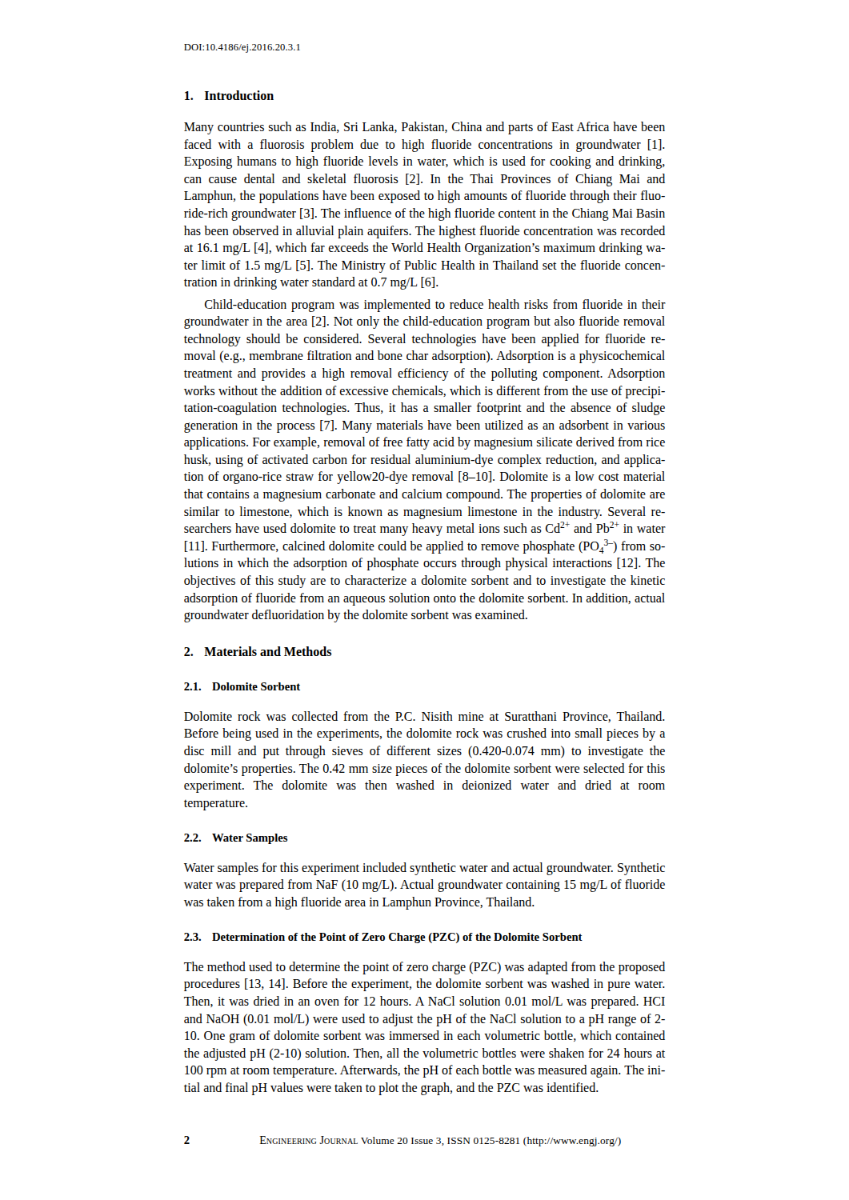DOI:10.4186/ej.2016.20.3.1
1. Introduction
Many countries such as India, Sri Lanka, Pakistan, China and parts of East Africa have been faced with a fluorosis problem due to high fluoride concentrations in groundwater [1]. Exposing humans to high fluoride levels in water, which is used for cooking and drinking, can cause dental and skeletal fluorosis [2]. In the Thai Provinces of Chiang Mai and Lamphun, the populations have been exposed to high amounts of fluoride through their fluoride-rich groundwater [3]. The influence of the high fluoride content in the Chiang Mai Basin has been observed in alluvial plain aquifers. The highest fluoride concentration was recorded at 16.1 mg/L [4], which far exceeds the World Health Organization’s maximum drinking water limit of 1.5 mg/L [5]. The Ministry of Public Health in Thailand set the fluoride concentration in drinking water standard at 0.7 mg/L [6].
Child-education program was implemented to reduce health risks from fluoride in their groundwater in the area [2]. Not only the child-education program but also fluoride removal technology should be considered. Several technologies have been applied for fluoride removal (e.g., membrane filtration and bone char adsorption). Adsorption is a physicochemical treatment and provides a high removal efficiency of the polluting component. Adsorption works without the addition of excessive chemicals, which is different from the use of precipitation-coagulation technologies. Thus, it has a smaller footprint and the absence of sludge generation in the process [7]. Many materials have been utilized as an adsorbent in various applications. For example, removal of free fatty acid by magnesium silicate derived from rice husk, using of activated carbon for residual aluminium-dye complex reduction, and application of organo-rice straw for yellow20-dye removal [8–10]. Dolomite is a low cost material that contains a magnesium carbonate and calcium compound. The properties of dolomite are similar to limestone, which is known as magnesium limestone in the industry. Several researchers have used dolomite to treat many heavy metal ions such as Cd2+ and Pb2+ in water [11]. Furthermore, calcined dolomite could be applied to remove phosphate (PO43–) from solutions in which the adsorption of phosphate occurs through physical interactions [12]. The objectives of this study are to characterize a dolomite sorbent and to investigate the kinetic adsorption of fluoride from an aqueous solution onto the dolomite sorbent. In addition, actual groundwater defluoridation by the dolomite sorbent was examined.
2. Materials and Methods
2.1. Dolomite Sorbent
Dolomite rock was collected from the P.C. Nisith mine at Suratthani Province, Thailand. Before being used in the experiments, the dolomite rock was crushed into small pieces by a disc mill and put through sieves of different sizes (0.420-0.074 mm) to investigate the dolomite’s properties. The 0.42 mm size pieces of the dolomite sorbent were selected for this experiment. The dolomite was then washed in deionized water and dried at room temperature.
2.2. Water Samples
Water samples for this experiment included synthetic water and actual groundwater. Synthetic water was prepared from NaF (10 mg/L). Actual groundwater containing 15 mg/L of fluoride was taken from a high fluoride area in Lamphun Province, Thailand.
2.3. Determination of the Point of Zero Charge (PZC) of the Dolomite Sorbent
The method used to determine the point of zero charge (PZC) was adapted from the proposed procedures [13, 14]. Before the experiment, the dolomite sorbent was washed in pure water. Then, it was dried in an oven for 12 hours. A NaCl solution 0.01 mol/L was prepared. HCI and NaOH (0.01 mol/L) were used to adjust the pH of the NaCl solution to a pH range of 2-10. One gram of dolomite sorbent was immersed in each volumetric bottle, which contained the adjusted pH (2-10) solution. Then, all the volumetric bottles were shaken for 24 hours at 100 rpm at room temperature. Afterwards, the pH of each bottle was measured again. The initial and final pH values were taken to plot the graph, and the PZC was identified.
2 Engineering Journal Volume 20 Issue 3, ISSN 0125-8281 (http://www.engj.org/)